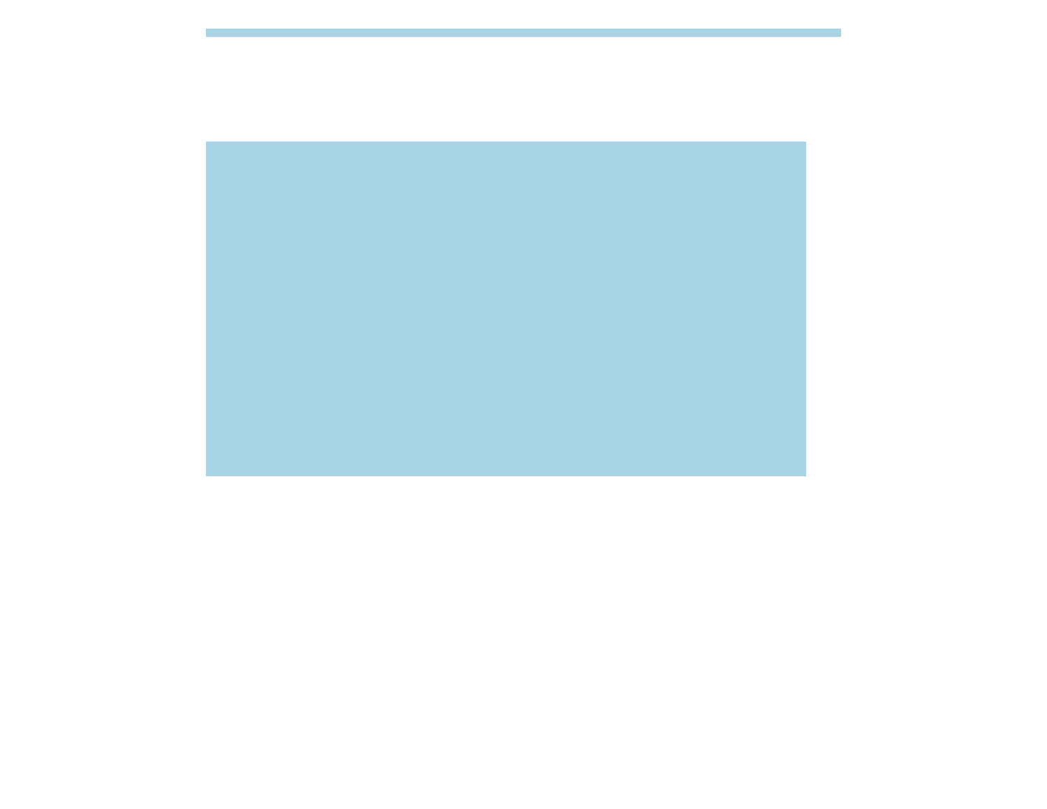Cartoon illustration of a gorilla sitting at a conference table during a meeting.